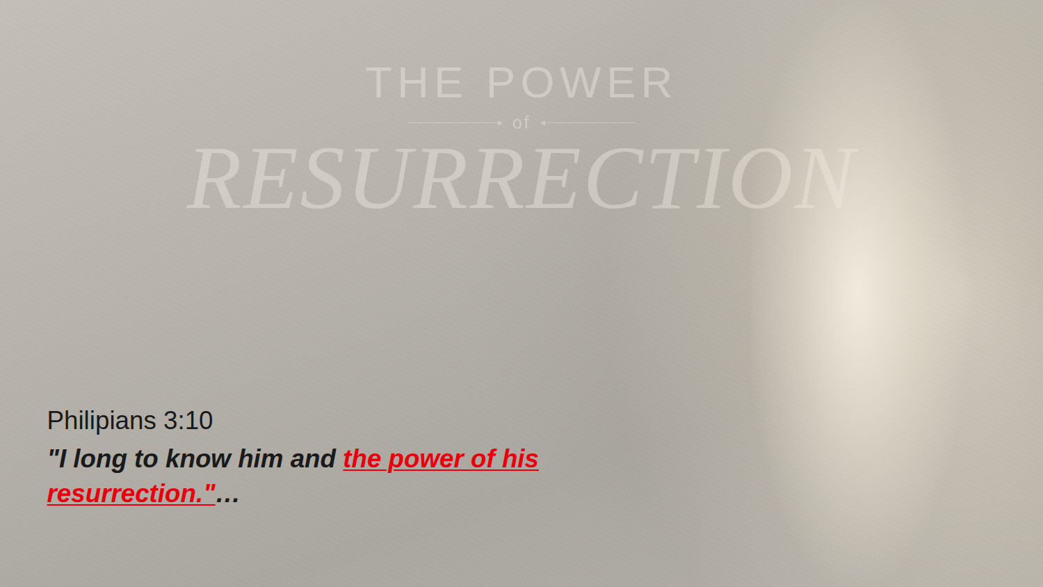The Power
of
Resurrection
Philipians 3:10 "I long to know him and the power of his resurrection."…